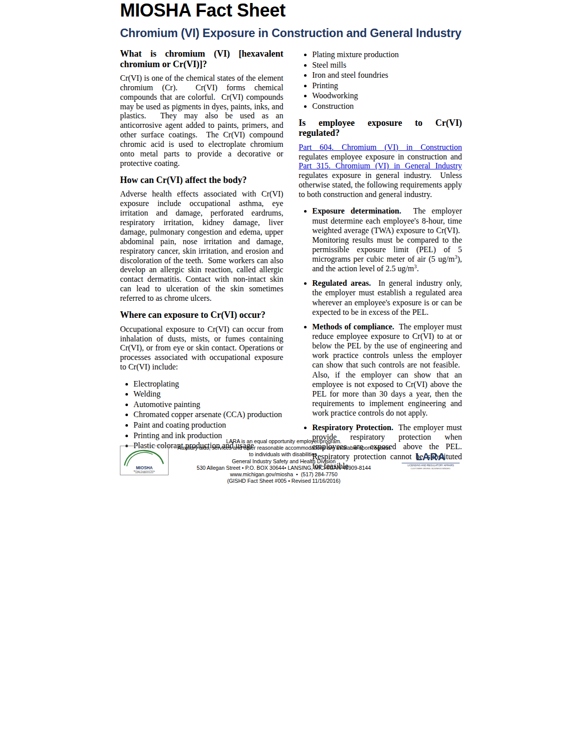MIOSHA Fact Sheet
Chromium (VI) Exposure in Construction and General Industry
What is chromium (VI) [hexavalent chromium or Cr(VI)]?
Cr(VI) is one of the chemical states of the element chromium (Cr). Cr(VI) forms chemical compounds that are colorful. Cr(VI) compounds may be used as pigments in dyes, paints, inks, and plastics. They may also be used as an anticorrosive agent added to paints, primers, and other surface coatings. The Cr(VI) compound chromic acid is used to electroplate chromium onto metal parts to provide a decorative or protective coating.
How can Cr(VI) affect the body?
Adverse health effects associated with Cr(VI) exposure include occupational asthma, eye irritation and damage, perforated eardrums, respiratory irritation, kidney damage, liver damage, pulmonary congestion and edema, upper abdominal pain, nose irritation and damage, respiratory cancer, skin irritation, and erosion and discoloration of the teeth. Some workers can also develop an allergic skin reaction, called allergic contact dermatitis. Contact with non-intact skin can lead to ulceration of the skin sometimes referred to as chrome ulcers.
Where can exposure to Cr(VI) occur?
Occupational exposure to Cr(VI) can occur from inhalation of dusts, mists, or fumes containing Cr(VI), or from eye or skin contact. Operations or processes associated with occupational exposure to Cr(VI) include:
Electroplating
Welding
Automotive painting
Chromated copper arsenate (CCA) production
Paint and coating production
Printing and ink production
Plastic colorant production and usage
Plating mixture production
Steel mills
Iron and steel foundries
Printing
Woodworking
Construction
Is employee exposure to Cr(VI) regulated?
Part 604. Chromium (VI) in Construction regulates employee exposure in construction and Part 315. Chromium (VI) in General Industry regulates exposure in general industry. Unless otherwise stated, the following requirements apply to both construction and general industry.
Exposure determination. The employer must determine each employee's 8-hour, time weighted average (TWA) exposure to Cr(VI). Monitoring results must be compared to the permissible exposure limit (PEL) of 5 micrograms per cubic meter of air (5 ug/m3), and the action level of 2.5 ug/m3.
Regulated areas. In general industry only, the employer must establish a regulated area wherever an employee's exposure is or can be expected to be in excess of the PEL.
Methods of compliance. The employer must reduce employee exposure to Cr(VI) to at or below the PEL by the use of engineering and work practice controls unless the employer can show that such controls are not feasible. Also, if the employer can show that an employee is not exposed to Cr(VI) above the PEL for more than 30 days a year, then the requirements to implement engineering and work practice controls do not apply.
Respiratory Protection. The employer must provide respiratory protection when employees are exposed above the PEL. Respiratory protection cannot be substituted for feasible
MIOSHA Michigan Occupational Safety and Health Administration
LARA is an equal opportunity employer/program.
Auxiliary aids, services and other reasonable accommodations are available upon request to individuals with disabilities.
General Industry Safety and Health Division
530 Allegan Street • P.O. BOX 30644• LANSING, MICHIGAN 48909-8144
www.michigan.gov/miosha • (517) 284-7750
(GISHD Fact Sheet #005 • Revised 11/16/2016)
LARA LICENSING AND REGULATORY AFFAIRS CUSTOMER DRIVEN. BUSINESS MINDED.